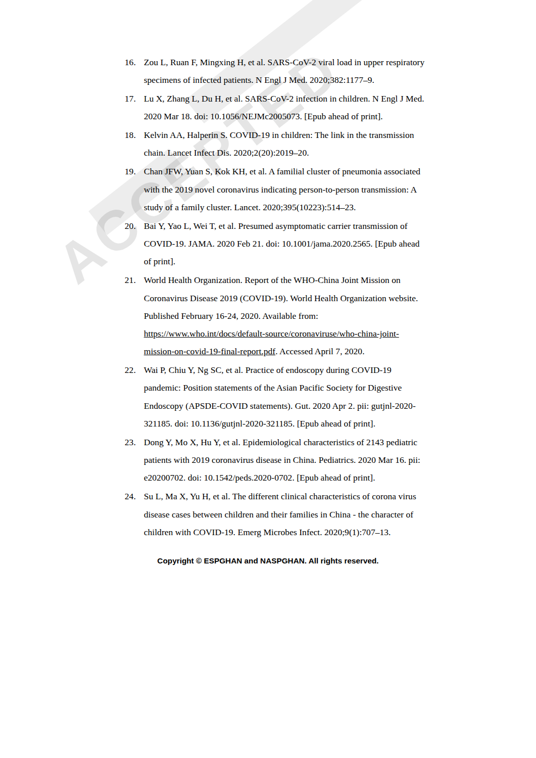ACCEPTED
Zou L, Ruan F, Mingxing H, et al. SARS-CoV-2 viral load in upper respiratory specimens of infected patients. N Engl J Med. 2020;382:1177–9.
Lu X, Zhang L, Du H, et al. SARS-CoV-2 infection in children. N Engl J Med. 2020 Mar 18. doi: 10.1056/NEJMc2005073. [Epub ahead of print].
Kelvin AA, Halperin S. COVID-19 in children: The link in the transmission chain. Lancet Infect Dis. 2020;2(20):2019–20.
Chan JFW, Yuan S, Kok KH, et al. A familial cluster of pneumonia associated with the 2019 novel coronavirus indicating person-to-person transmission: A study of a family cluster. Lancet. 2020;395(10223):514–23.
Bai Y, Yao L, Wei T, et al. Presumed asymptomatic carrier transmission of COVID-19. JAMA. 2020 Feb 21. doi: 10.1001/jama.2020.2565. [Epub ahead of print].
World Health Organization. Report of the WHO-China Joint Mission on Coronavirus Disease 2019 (COVID-19). World Health Organization website. Published February 16-24, 2020. Available from: https://www.who.int/docs/default-source/coronaviruse/who-china-joint-mission-on-covid-19-final-report.pdf. Accessed April 7, 2020.
Wai P, Chiu Y, Ng SC, et al. Practice of endoscopy during COVID-19 pandemic: Position statements of the Asian Pacific Society for Digestive Endoscopy (APSDE-COVID statements). Gut. 2020 Apr 2. pii: gutjnl-2020-321185. doi: 10.1136/gutjnl-2020-321185. [Epub ahead of print].
Dong Y, Mo X, Hu Y, et al. Epidemiological characteristics of 2143 pediatric patients with 2019 coronavirus disease in China. Pediatrics. 2020 Mar 16. pii: e20200702. doi: 10.1542/peds.2020-0702. [Epub ahead of print].
Su L, Ma X, Yu H, et al. The different clinical characteristics of corona virus disease cases between children and their families in China - the character of children with COVID-19. Emerg Microbes Infect. 2020;9(1):707–13.
Copyright © ESPGHAN and NASPGHAN. All rights reserved.